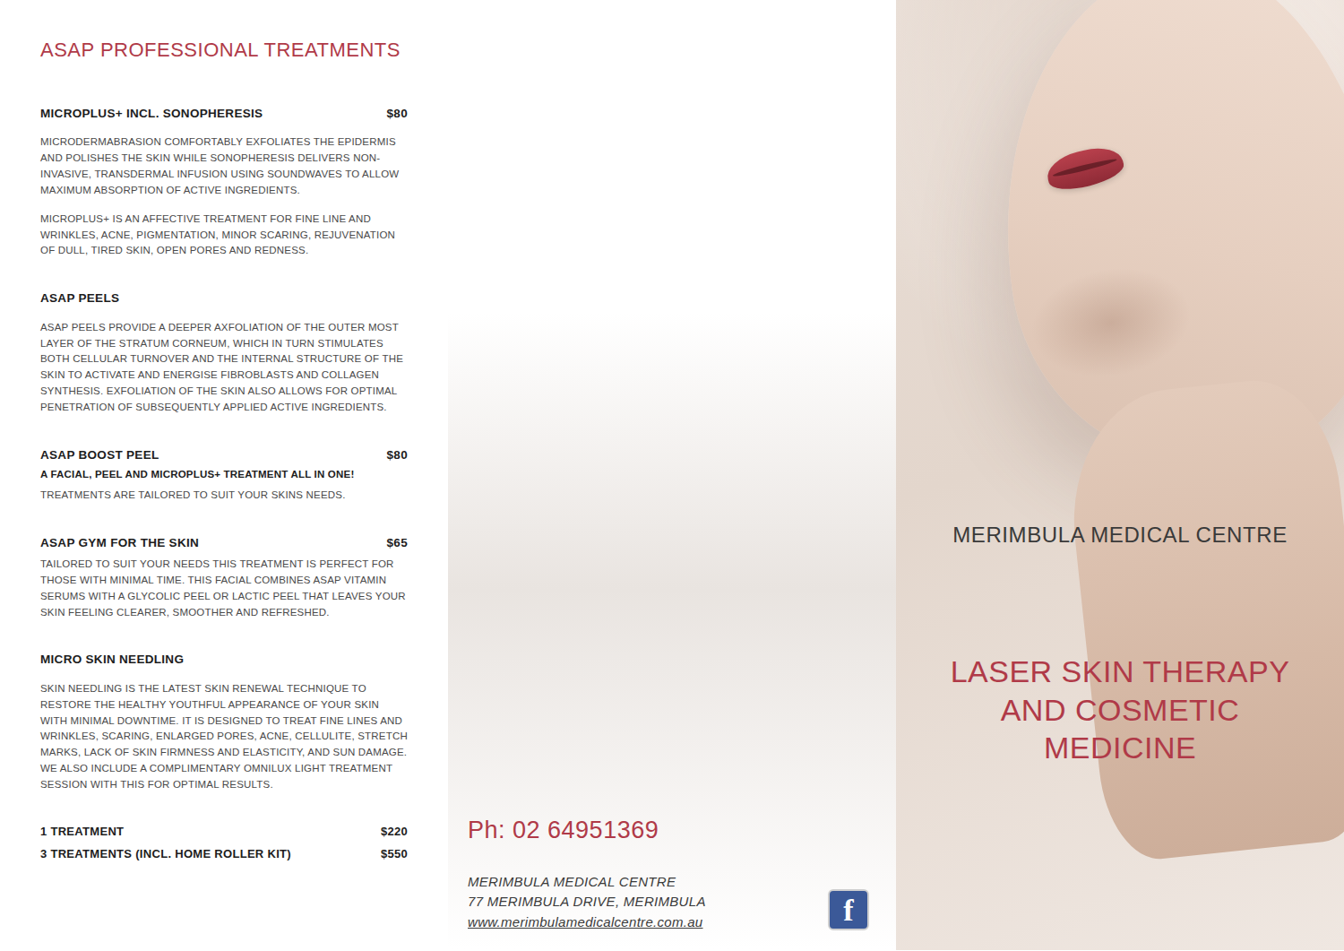ASAP Professional Treatments
MicroPlus+ incl. Sonopheresis $80
Microdermabrasion comfortably exfoliates the epidermis and polishes the skin while sonopheresis delivers non-invasive, transdermal infusion using soundwaves to allow maximum absorption of active ingredients.
MicroPlus+ is an affective treatment for fine line and wrinkles, acne, pigmentation, minor scaring, rejuvenation of dull, tired skin, open pores and redness.
ASAP Peels
ASAP peels provide a deeper axfoliation of the outer most layer of the stratum corneum, which in turn stimulates both cellular turnover and the internal structure of the skin to activate and energise fibroblasts and collagen synthesis. Exfoliation of the skin also allows for optimal penetration of subsequently applied active ingredients.
ASAP Boost Peel $80
A facial, peel and MicroPlus+ treatment all in one!
Treatments are tailored to suit your skins needs.
ASAP Gym for the Skin $65
Tailored to suit your needs this treatment is perfect for those with minimal time. This facial combines ASAP vitamin serums with a glycolic peel or lactic peel that leaves your skin feeling clearer, smoother and refreshed.
Micro Skin Needling
Skin needling is the latest skin renewal technique to restore the healthy youthful appearance of your skin with minimal downtime. It is designed to treat fine lines and wrinkles, scaring, enlarged pores, acne, cellulite, stretch marks, lack of skin firmness and elasticity, and sun damage. We also include a complimentary Omnilux light treatment session with this for optimal results.
1 Treatment$220
3 Treatments (incl. home roller kit)$550
Ph: 02 64951369
Merimbula Medical Centre
77 Merimbula Drive, Merimbula
www.merimbulamedicalcentre.com.au
f
Merimbula Medical Centre
Laser Skin Therapy
and Cosmetic
Medicine